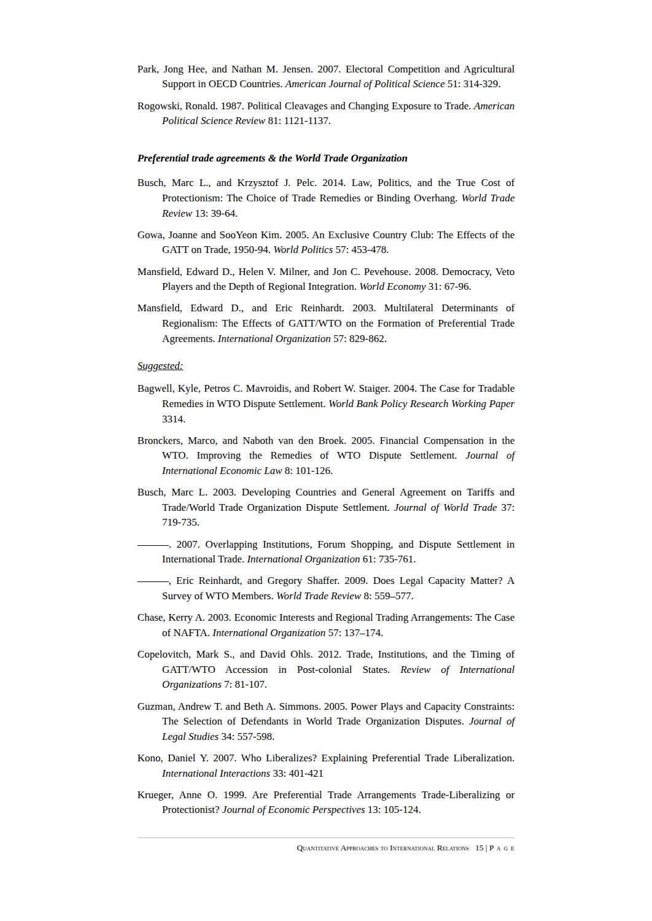Park, Jong Hee, and Nathan M. Jensen. 2007. Electoral Competition and Agricultural Support in OECD Countries. American Journal of Political Science 51: 314-329.
Rogowski, Ronald. 1987. Political Cleavages and Changing Exposure to Trade. American Political Science Review 81: 1121-1137.
Preferential trade agreements & the World Trade Organization
Busch, Marc L., and Krzysztof J. Pelc. 2014. Law, Politics, and the True Cost of Protectionism: The Choice of Trade Remedies or Binding Overhang. World Trade Review 13: 39-64.
Gowa, Joanne and SooYeon Kim. 2005. An Exclusive Country Club: The Effects of the GATT on Trade, 1950-94. World Politics 57: 453-478.
Mansfield, Edward D., Helen V. Milner, and Jon C. Pevehouse. 2008. Democracy, Veto Players and the Depth of Regional Integration. World Economy 31: 67-96.
Mansfield, Edward D., and Eric Reinhardt. 2003. Multilateral Determinants of Regionalism: The Effects of GATT/WTO on the Formation of Preferential Trade Agreements. International Organization 57: 829-862.
Suggested:
Bagwell, Kyle, Petros C. Mavroidis, and Robert W. Staiger. 2004. The Case for Tradable Remedies in WTO Dispute Settlement. World Bank Policy Research Working Paper 3314.
Bronckers, Marco, and Naboth van den Broek. 2005. Financial Compensation in the WTO. Improving the Remedies of WTO Dispute Settlement. Journal of International Economic Law 8: 101-126.
Busch, Marc L. 2003. Developing Countries and General Agreement on Tariffs and Trade/World Trade Organization Dispute Settlement. Journal of World Trade 37: 719-735.
———. 2007. Overlapping Institutions, Forum Shopping, and Dispute Settlement in International Trade. International Organization 61: 735-761.
———, Eric Reinhardt, and Gregory Shaffer. 2009. Does Legal Capacity Matter? A Survey of WTO Members. World Trade Review 8: 559–577.
Chase, Kerry A. 2003. Economic Interests and Regional Trading Arrangements: The Case of NAFTA. International Organization 57: 137–174.
Copelovitch, Mark S., and David Ohls. 2012. Trade, Institutions, and the Timing of GATT/WTO Accession in Post-colonial States. Review of International Organizations 7: 81-107.
Guzman, Andrew T. and Beth A. Simmons. 2005. Power Plays and Capacity Constraints: The Selection of Defendants in World Trade Organization Disputes. Journal of Legal Studies 34: 557-598.
Kono, Daniel Y. 2007. Who Liberalizes? Explaining Preferential Trade Liberalization. International Interactions 33: 401-421
Krueger, Anne O. 1999. Are Preferential Trade Arrangements Trade-Liberalizing or Protectionist? Journal of Economic Perspectives 13: 105-124.
Quantitative Approaches to International Relations 15 | P a g e